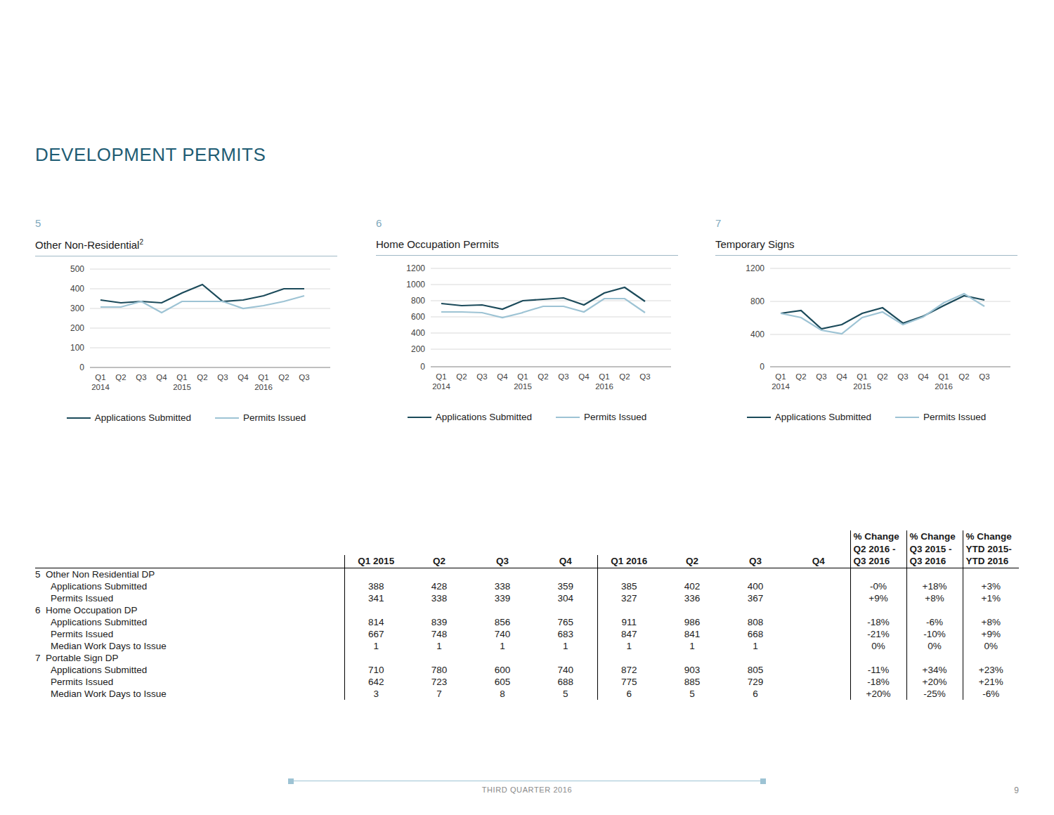DEVELOPMENT PERMITS
5
Other Non-Residential2
500 400 300 200 100 0 Q12014 Q2 Q3 Q4 Q12015 Q2 Q3 Q4 Q12016 Q2 Q3
Applications Submitted Permits Issued
6
Home Occupation Permits
1200 1000 800 600 400 200 0 Q12014 Q2 Q3 Q4 Q12015 Q2 Q3 Q4 Q12016 Q2 Q3
Applications Submitted Permits Issued
7
Temporary Signs
1200 800 400 0 Q12014 Q2 Q3 Q4 Q12015 Q2 Q3 Q4 Q12016 Q2 Q3
Applications Submitted Permits Issued
| | | | % Change | % Change | % Change |
| --- | --- | --- | --- | --- | --- |
| | | | Q2 2016 - | Q3 2015 - | YTD 2015- |
| | Q1 2015 | Q2 | Q3 | Q4 | Q1 2016 | Q2 | Q3 | Q4 | Q3 2016 | Q3 2016 | YTD 2016 |
| 5 Other Non Residential DP | | | | | | | | | | | |
| Applications Submitted | 388 | 428 | 338 | 359 | 385 | 402 | 400 | | -0% | +18% | +3% |
| Permits Issued | 341 | 338 | 339 | 304 | 327 | 336 | 367 | | +9% | +8% | +1% |
| 6 Home Occupation DP | | | | | | | | | | | |
| Applications Submitted | 814 | 839 | 856 | 765 | 911 | 986 | 808 | | -18% | -6% | +8% |
| Permits Issued | 667 | 748 | 740 | 683 | 847 | 841 | 668 | | -21% | -10% | +9% |
| Median Work Days to Issue | 1 | 1 | 1 | 1 | 1 | 1 | 1 | | 0% | 0% | 0% |
| 7 Portable Sign DP | | | | | | | | | | | |
| Applications Submitted | 710 | 780 | 600 | 740 | 872 | 903 | 805 | | -11% | +34% | +23% |
| Permits Issued | 642 | 723 | 605 | 688 | 775 | 885 | 729 | | -18% | +20% | +21% |
| Median Work Days to Issue | 3 | 7 | 8 | 5 | 6 | 5 | 6 | | +20% | -25% | -6% |
THIRD QUARTER 2016
9